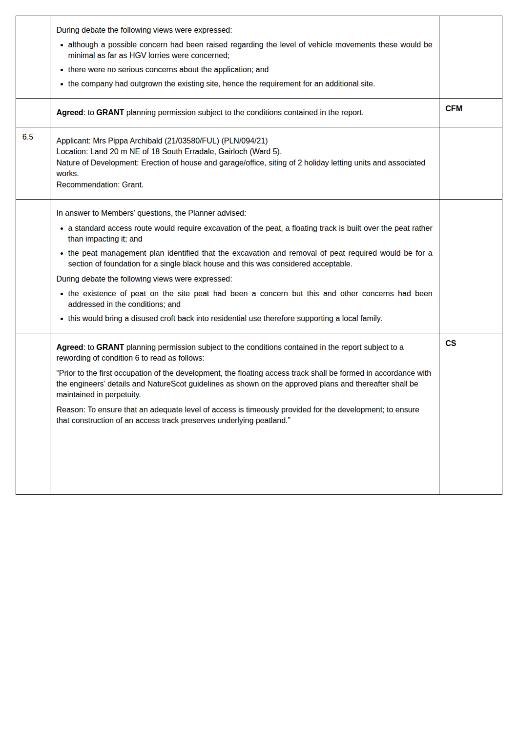| | During debate the following views were expressed: although a possible concern had been raised regarding the level of vehicle movements these would be minimal as far as HGV lorries were concerned; there were no serious concerns about the application; and the company had outgrown the existing site, hence the requirement for an additional site. | |
| | Agreed : to GRANT planning permission subject to the conditions contained in the report. | CFM |
| 6.5 | Applicant: Mrs Pippa Archibald (21/03580/FUL) (PLN/094/21) Location: Land 20 m NE of 18 South Erradale, Gairloch (Ward 5). Nature of Development: Erection of house and garage/office, siting of 2 holiday letting units and associated works. Recommendation: Grant. | |
| | In answer to Members’ questions, the Planner advised: a standard access route would require excavation of the peat, a floating track is built over the peat rather than impacting it; and the peat management plan identified that the excavation and removal of peat required would be for a section of foundation for a single black house and this was considered acceptable. During debate the following views were expressed: the existence of peat on the site peat had been a concern but this and other concerns had been addressed in the conditions; and this would bring a disused croft back into residential use therefore supporting a local family. | |
| | Agreed : to GRANT planning permission subject to the conditions contained in the report subject to a rewording of condition 6 to read as follows: “Prior to the first occupation of the development, the floating access track shall be formed in accordance with the engineers’ details and NatureScot guidelines as shown on the approved plans and thereafter shall be maintained in perpetuity. Reason: To ensure that an adequate level of access is timeously provided for the development; to ensure that construction of an access track preserves underlying peatland.” | CS |